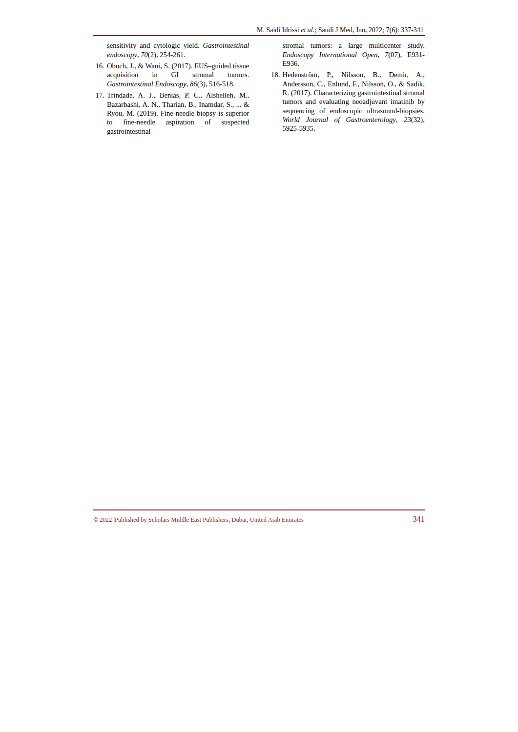M. Saidi Idrissi et al.; Saudi J Med, Jun, 2022; 7(6): 337-341
sensitivity and cytologic yield. Gastrointestinal endoscopy, 70(2), 254-261.
16. Obuch, J., & Wani, S. (2017). EUS–guided tissue acquisition in GI stromal tumors. Gastrointestinal Endoscopy, 86(3), 516-518.
17. Trindade, A. J., Benias, P. C., Alshelleh, M., Bazarbashi, A. N., Tharian, B., Inamdar, S., ... & Ryou, M. (2019). Fine-needle biopsy is superior to fine-needle aspiration of suspected gastrointestinal
stromal tumors: a large multicenter study. Endoscopy International Open, 7(07), E931-E936.
18. Hedenström, P., Nilsson, B., Demir, A., Andersson, C., Enlund, F., Nilsson, O., & Sadik, R. (2017). Characterizing gastrointestinal stromal tumors and evaluating neoadjuvant imatinib by sequencing of endoscopic ultrasound-biopsies. World Journal of Gastroenterology, 23(32), 5925-5935.
© 2022 |Published by Scholars Middle East Publishers, Dubai, United Arab Emirates
341